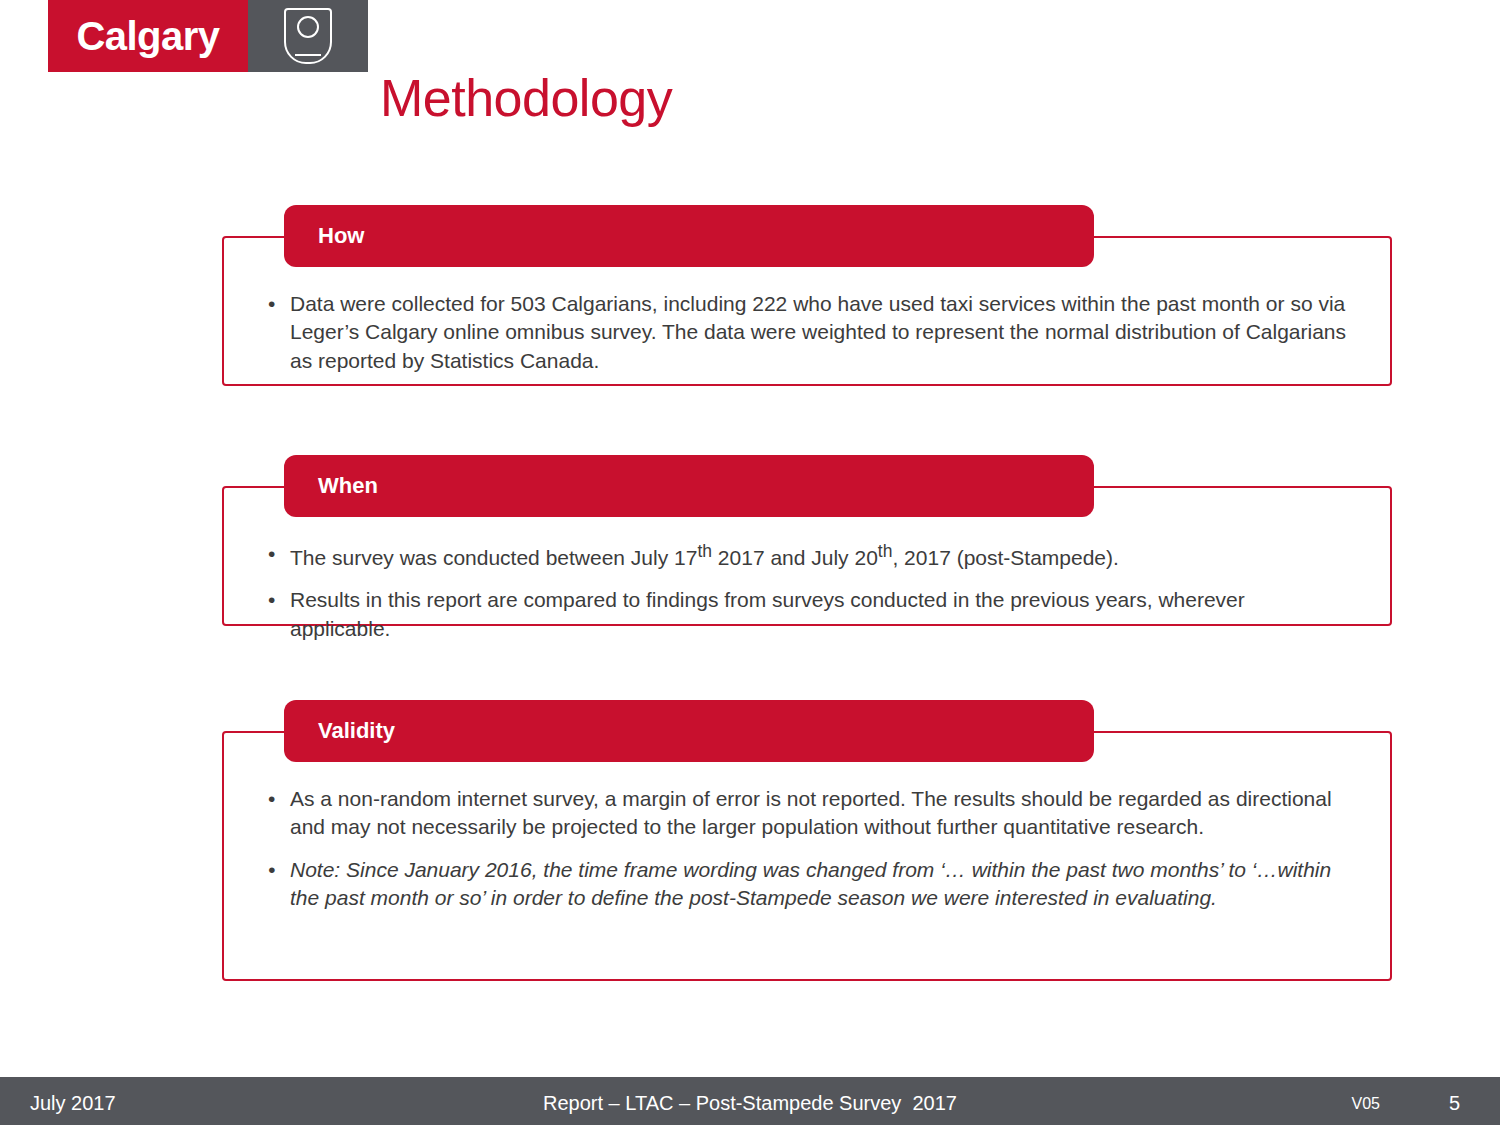Calgary
Methodology
How
Data were collected for 503 Calgarians, including 222 who have used taxi services within the past month or so via Leger’s Calgary online omnibus survey. The data were weighted to represent the normal distribution of Calgarians as reported by Statistics Canada.
When
The survey was conducted between July 17th 2017 and July 20th, 2017 (post-Stampede).
Results in this report are compared to findings from surveys conducted in the previous years, wherever applicable.
Validity
As a non-random internet survey, a margin of error is not reported. The results should be regarded as directional and may not necessarily be projected to the larger population without further quantitative research.
Note: Since January 2016, the time frame wording was changed from ‘… within the past two months’ to ‘…within the past month or so’ in order to define the post-Stampede season we were interested in evaluating.
July 2017
Report – LTAC – Post-Stampede Survey 2017
V05
5